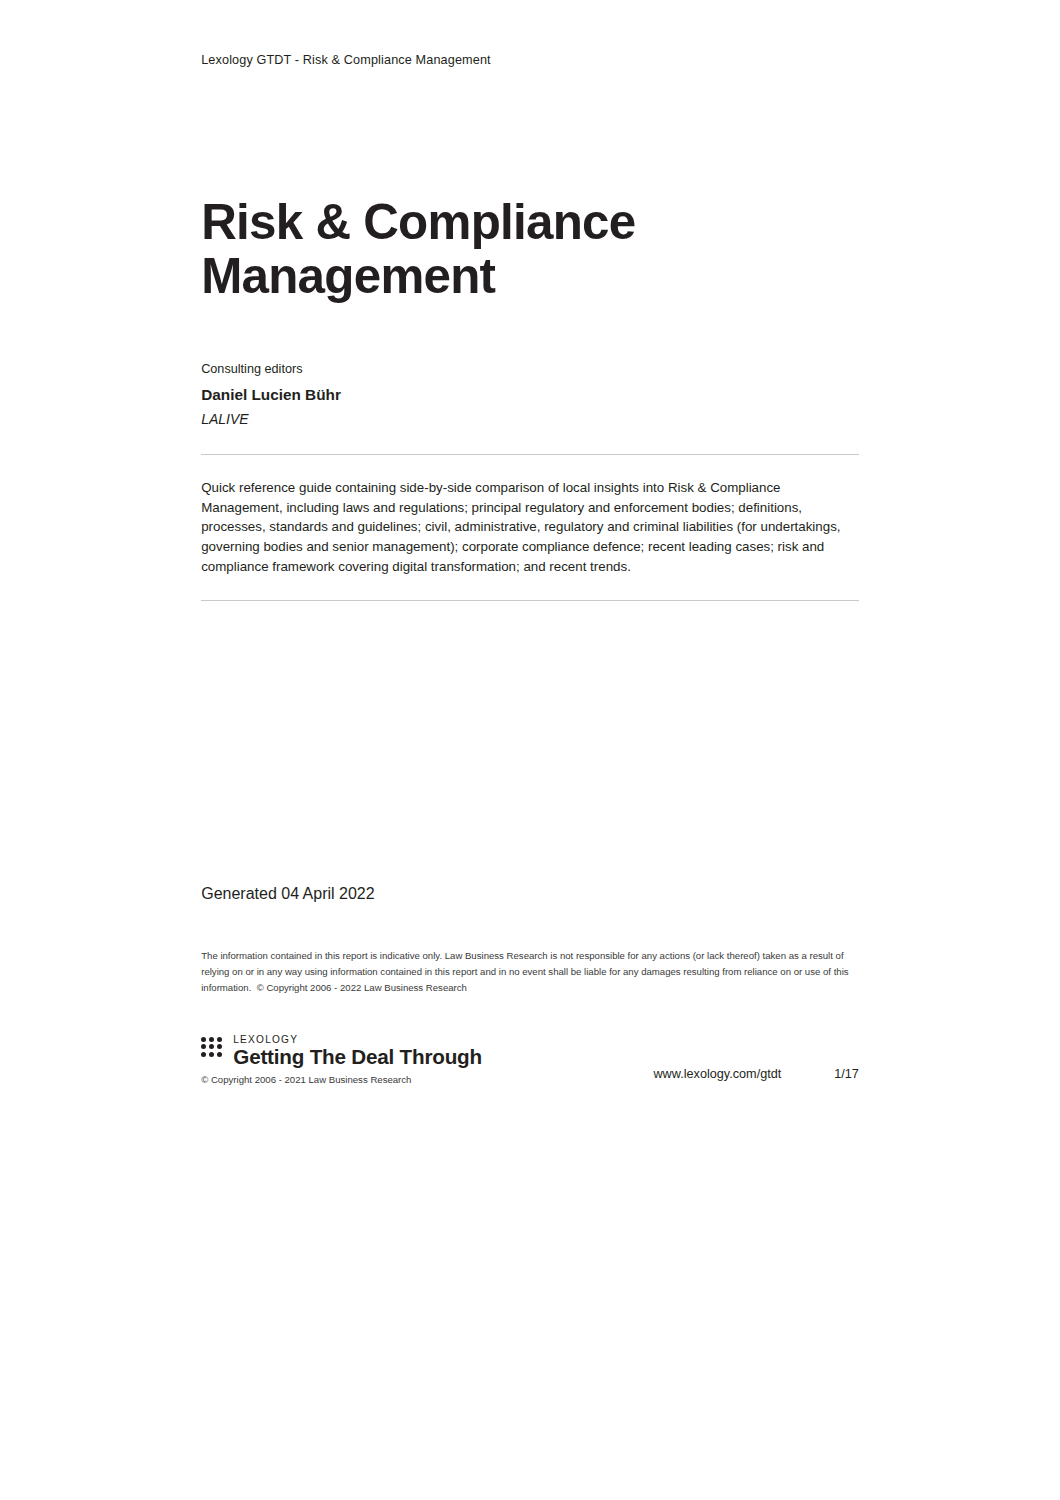Lexology GTDT - Risk & Compliance Management
Risk & Compliance Management
Consulting editors
Daniel Lucien Bühr
LALIVE
Quick reference guide containing side-by-side comparison of local insights into Risk & Compliance Management, including laws and regulations; principal regulatory and enforcement bodies; definitions, processes, standards and guidelines; civil, administrative, regulatory and criminal liabilities (for undertakings, governing bodies and senior management); corporate compliance defence; recent leading cases; risk and compliance framework covering digital transformation; and recent trends.
Generated 04 April 2022
The information contained in this report is indicative only. Law Business Research is not responsible for any actions (or lack thereof) taken as a result of relying on or in any way using information contained in this report and in no event shall be liable for any damages resulting from reliance on or use of this information. © Copyright 2006 - 2022 Law Business Research
Lexology
Getting The Deal Through
© Copyright 2006 - 2021 Law Business Research
www.lexology.com/gtdt 1/17